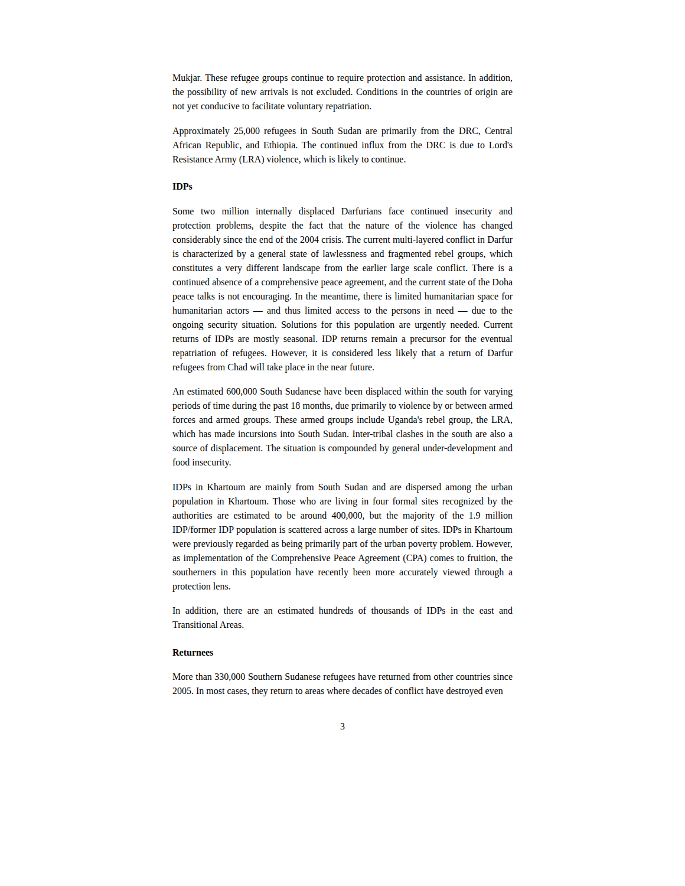Mukjar. These refugee groups continue to require protection and assistance. In addition, the possibility of new arrivals is not excluded. Conditions in the countries of origin are not yet conducive to facilitate voluntary repatriation.
Approximately 25,000 refugees in South Sudan are primarily from the DRC, Central African Republic, and Ethiopia. The continued influx from the DRC is due to Lord's Resistance Army (LRA) violence, which is likely to continue.
IDPs
Some two million internally displaced Darfurians face continued insecurity and protection problems, despite the fact that the nature of the violence has changed considerably since the end of the 2004 crisis. The current multi-layered conflict in Darfur is characterized by a general state of lawlessness and fragmented rebel groups, which constitutes a very different landscape from the earlier large scale conflict. There is a continued absence of a comprehensive peace agreement, and the current state of the Doha peace talks is not encouraging. In the meantime, there is limited humanitarian space for humanitarian actors — and thus limited access to the persons in need — due to the ongoing security situation. Solutions for this population are urgently needed. Current returns of IDPs are mostly seasonal. IDP returns remain a precursor for the eventual repatriation of refugees. However, it is considered less likely that a return of Darfur refugees from Chad will take place in the near future.
An estimated 600,000 South Sudanese have been displaced within the south for varying periods of time during the past 18 months, due primarily to violence by or between armed forces and armed groups. These armed groups include Uganda's rebel group, the LRA, which has made incursions into South Sudan. Inter-tribal clashes in the south are also a source of displacement. The situation is compounded by general under-development and food insecurity.
IDPs in Khartoum are mainly from South Sudan and are dispersed among the urban population in Khartoum. Those who are living in four formal sites recognized by the authorities are estimated to be around 400,000, but the majority of the 1.9 million IDP/former IDP population is scattered across a large number of sites. IDPs in Khartoum were previously regarded as being primarily part of the urban poverty problem. However, as implementation of the Comprehensive Peace Agreement (CPA) comes to fruition, the southerners in this population have recently been more accurately viewed through a protection lens.
In addition, there are an estimated hundreds of thousands of IDPs in the east and Transitional Areas.
Returnees
More than 330,000 Southern Sudanese refugees have returned from other countries since 2005. In most cases, they return to areas where decades of conflict have destroyed even
3